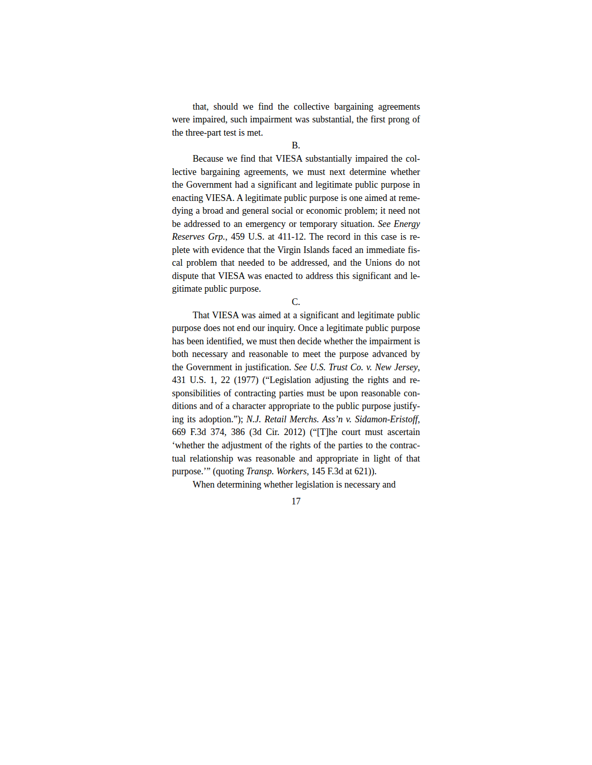that, should we find the collective bargaining agreements were impaired, such impairment was substantial, the first prong of the three-part test is met.
B.
Because we find that VIESA substantially impaired the collective bargaining agreements, we must next determine whether the Government had a significant and legitimate public purpose in enacting VIESA. A legitimate public purpose is one aimed at remedying a broad and general social or economic problem; it need not be addressed to an emergency or temporary situation. See Energy Reserves Grp., 459 U.S. at 411-12. The record in this case is replete with evidence that the Virgin Islands faced an immediate fiscal problem that needed to be addressed, and the Unions do not dispute that VIESA was enacted to address this significant and legitimate public purpose.
C.
That VIESA was aimed at a significant and legitimate public purpose does not end our inquiry. Once a legitimate public purpose has been identified, we must then decide whether the impairment is both necessary and reasonable to meet the purpose advanced by the Government in justification. See U.S. Trust Co. v. New Jersey, 431 U.S. 1, 22 (1977) (“Legislation adjusting the rights and responsibilities of contracting parties must be upon reasonable conditions and of a character appropriate to the public purpose justifying its adoption.”); N.J. Retail Merchs. Ass’n v. Sidamon-Eristoff, 669 F.3d 374, 386 (3d Cir. 2012) (“[T]he court must ascertain ‘whether the adjustment of the rights of the parties to the contractual relationship was reasonable and appropriate in light of that purpose.’” (quoting Transp. Workers, 145 F.3d at 621)).
When determining whether legislation is necessary and
17